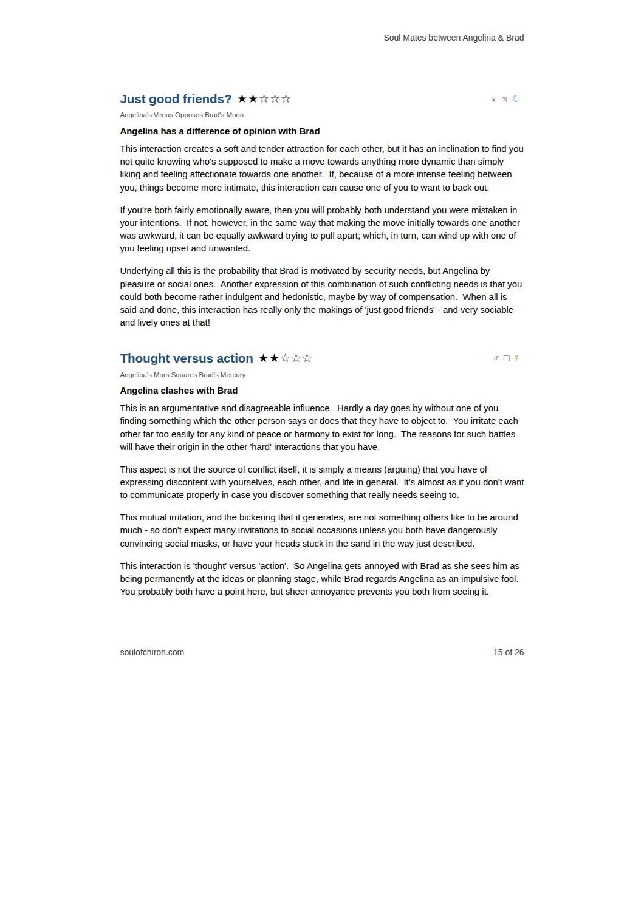Soul Mates between Angelina & Brad
Just good friends?
★★☆☆☆ ♀♃☾
Angelina's Venus Opposes Brad's Moon
Angelina has a difference of opinion with Brad
This interaction creates a soft and tender attraction for each other, but it has an inclination to find you not quite knowing who's supposed to make a move towards anything more dynamic than simply liking and feeling affectionate towards one another. If, because of a more intense feeling between you, things become more intimate, this interaction can cause one of you to want to back out.
If you're both fairly emotionally aware, then you will probably both understand you were mistaken in your intentions. If not, however, in the same way that making the move initially towards one another was awkward, it can be equally awkward trying to pull apart; which, in turn, can wind up with one of you feeling upset and unwanted.
Underlying all this is the probability that Brad is motivated by security needs, but Angelina by pleasure or social ones. Another expression of this combination of such conflicting needs is that you could both become rather indulgent and hedonistic, maybe by way of compensation. When all is said and done, this interaction has really only the makings of 'just good friends' - and very sociable and lively ones at that!
Thought versus action
★★☆☆☆ ♂□☿
Angelina's Mars Squares Brad's Mercury
Angelina clashes with Brad
This is an argumentative and disagreeable influence. Hardly a day goes by without one of you finding something which the other person says or does that they have to object to. You irritate each other far too easily for any kind of peace or harmony to exist for long. The reasons for such battles will have their origin in the other 'hard' interactions that you have.
This aspect is not the source of conflict itself, it is simply a means (arguing) that you have of expressing discontent with yourselves, each other, and life in general. It's almost as if you don't want to communicate properly in case you discover something that really needs seeing to.
This mutual irritation, and the bickering that it generates, are not something others like to be around much - so don't expect many invitations to social occasions unless you both have dangerously convincing social masks, or have your heads stuck in the sand in the way just described.
This interaction is 'thought' versus 'action'. So Angelina gets annoyed with Brad as she sees him as being permanently at the ideas or planning stage, while Brad regards Angelina as an impulsive fool. You probably both have a point here, but sheer annoyance prevents you both from seeing it.
soulofchiron.com 15 of 26